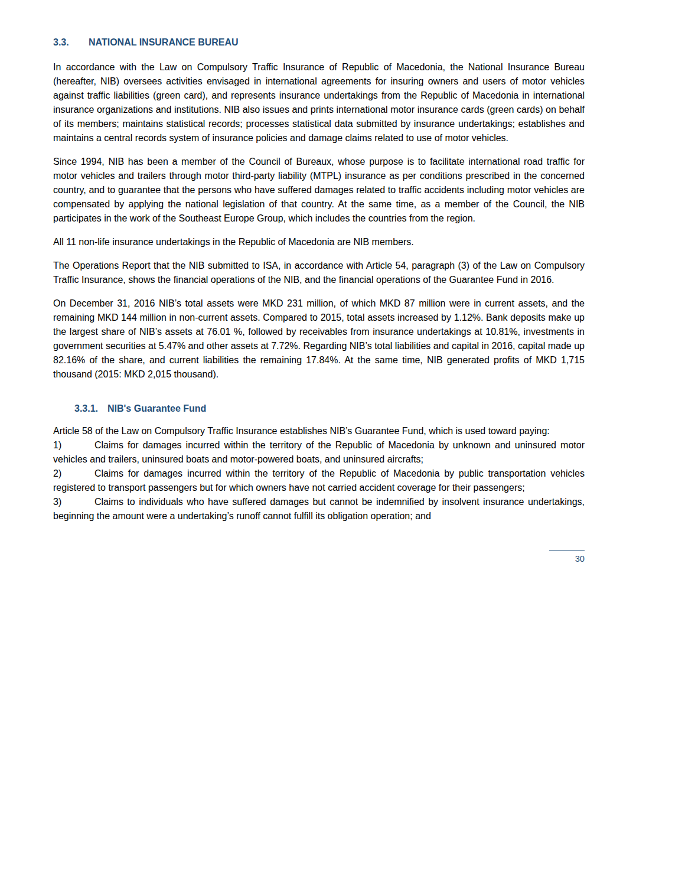3.3. NATIONAL INSURANCE BUREAU
In accordance with the Law on Compulsory Traffic Insurance of Republic of Macedonia, the National Insurance Bureau (hereafter, NIB) oversees activities envisaged in international agreements for insuring owners and users of motor vehicles against traffic liabilities (green card), and represents insurance undertakings from the Republic of Macedonia in international insurance organizations and institutions. NIB also issues and prints international motor insurance cards (green cards) on behalf of its members; maintains statistical records; processes statistical data submitted by insurance undertakings; establishes and maintains a central records system of insurance policies and damage claims related to use of motor vehicles.
Since 1994, NIB has been a member of the Council of Bureaux, whose purpose is to facilitate international road traffic for motor vehicles and trailers through motor third-party liability (MTPL) insurance as per conditions prescribed in the concerned country, and to guarantee that the persons who have suffered damages related to traffic accidents including motor vehicles are compensated by applying the national legislation of that country. At the same time, as a member of the Council, the NIB participates in the work of the Southeast Europe Group, which includes the countries from the region.
All 11 non-life insurance undertakings in the Republic of Macedonia are NIB members.
The Operations Report that the NIB submitted to ISA, in accordance with Article 54, paragraph (3) of the Law on Compulsory Traffic Insurance, shows the financial operations of the NIB, and the financial operations of the Guarantee Fund in 2016.
On December 31, 2016 NIB’s total assets were MKD 231 million, of which MKD 87 million were in current assets, and the remaining MKD 144 million in non-current assets. Compared to 2015, total assets increased by 1.12%. Bank deposits make up the largest share of NIB’s assets at 76.01 %, followed by receivables from insurance undertakings at 10.81%, investments in government securities at 5.47% and other assets at 7.72%. Regarding NIB’s total liabilities and capital in 2016, capital made up 82.16% of the share, and current liabilities the remaining 17.84%. At the same time, NIB generated profits of MKD 1,715 thousand (2015: MKD 2,015 thousand).
3.3.1. NIB's Guarantee Fund
Article 58 of the Law on Compulsory Traffic Insurance establishes NIB’s Guarantee Fund, which is used toward paying:
1) Claims for damages incurred within the territory of the Republic of Macedonia by unknown and uninsured motor vehicles and trailers, uninsured boats and motor-powered boats, and uninsured aircrafts;
2) Claims for damages incurred within the territory of the Republic of Macedonia by public transportation vehicles registered to transport passengers but for which owners have not carried accident coverage for their passengers;
3) Claims to individuals who have suffered damages but cannot be indemnified by insolvent insurance undertakings, beginning the amount were a undertaking’s runoff cannot fulfill its obligation operation; and
30